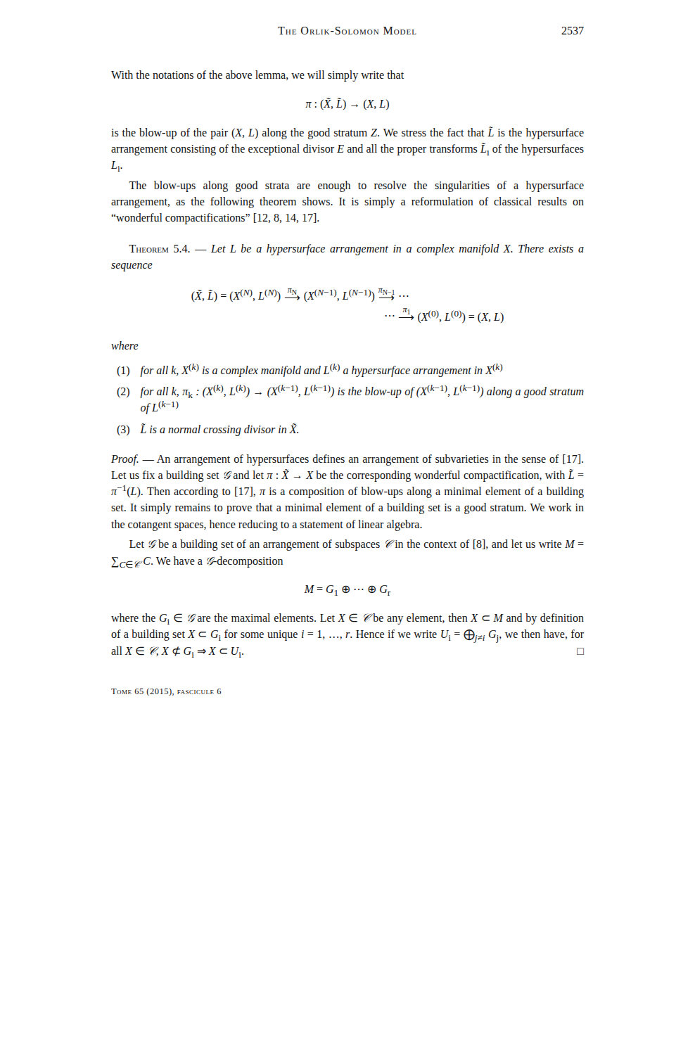The Orlik-Solomon Model 2537
With the notations of the above lemma, we will simply write that
π : (X̃, L̃) → (X, L)
is the blow-up of the pair (X, L) along the good stratum Z. We stress the fact that L̃ is the hypersurface arrangement consisting of the exceptional divisor E and all the proper transforms L̃i of the hypersurfaces Li.
The blow-ups along good strata are enough to resolve the singularities of a hypersurface arrangement, as the following theorem shows. It is simply a reformulation of classical results on “wonderful compactifications” [12, 8, 14, 17].
Theorem 5.4. — Let L be a hypersurface arrangement in a complex manifold X. There exists a sequence
| ( X̃ , L̃ ) = ( X ( N ) , L ( N ) ) | π N ⟶ | ( X ( N −1) , L ( N −1) ) | π N−1 ⟶ | ⋯ |
| | | | ⋯ | π 1 ⟶ ( X (0) , L (0) ) = ( X , L ) |
where
for all k, X(k) is a complex manifold and L(k) a hypersurface arrangement in X(k)
for all k, πk : (X(k), L(k)) → (X(k−1), L(k−1)) is the blow-up of (X(k−1), L(k−1)) along a good stratum of L(k−1)
L̃ is a normal crossing divisor in X̃.
Proof. — An arrangement of hypersurfaces defines an arrangement of subvarieties in the sense of [17]. Let us fix a building set 𝒢 and let π : X̃ → X be the corresponding wonderful compactification, with L̃ = π−1(L). Then according to [17], π is a composition of blow-ups along a minimal element of a building set. It simply remains to prove that a minimal element of a building set is a good stratum. We work in the cotangent spaces, hence reducing to a statement of linear algebra.
Let 𝒢 be a building set of an arrangement of subspaces 𝒞 in the context of [8], and let us write M = ∑C∈𝒞 C. We have a 𝒢-decomposition
M = G1 ⊕ ⋯ ⊕ Gr
where the Gi ∈ 𝒢 are the maximal elements. Let X ∈ 𝒞 be any element, then X ⊂ M and by definition of a building set X ⊂ Gi for some unique i = 1, …, r. Hence if we write Ui = ⨁j≠i Gj, we then have, for all X ∈ 𝒞, X ⊄ Gi ⇒ X ⊂ Ui. □
Tome 65 (2015), fascicule 6